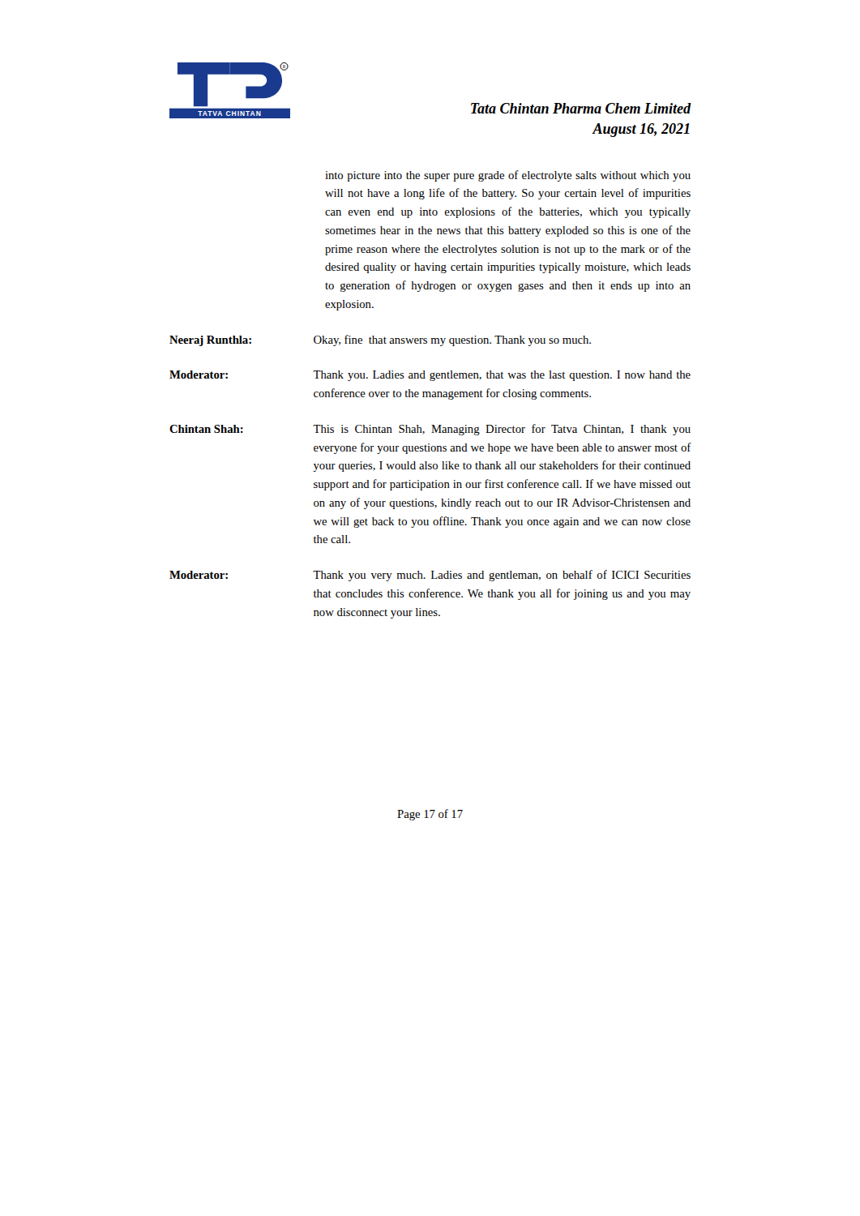Tata Chintan Pharma Chem Limited
August 16, 2021
into picture into the super pure grade of electrolyte salts without which you will not have a long life of the battery. So your certain level of impurities can even end up into explosions of the batteries, which you typically sometimes hear in the news that this battery exploded so this is one of the prime reason where the electrolytes solution is not up to the mark or of the desired quality or having certain impurities typically moisture, which leads to generation of hydrogen or oxygen gases and then it ends up into an explosion.
| Neeraj Runthla: | Okay, fine that answers my question. Thank you so much. |
| Moderator: | Thank you. Ladies and gentlemen, that was the last question. I now hand the conference over to the management for closing comments. |
| Chintan Shah: | This is Chintan Shah, Managing Director for Tatva Chintan, I thank you everyone for your questions and we hope we have been able to answer most of your queries, I would also like to thank all our stakeholders for their continued support and for participation in our first conference call. If we have missed out on any of your questions, kindly reach out to our IR Advisor-Christensen and we will get back to you offline. Thank you once again and we can now close the call. |
| Moderator: | Thank you very much. Ladies and gentleman, on behalf of ICICI Securities that concludes this conference. We thank you all for joining us and you may now disconnect your lines. |
Page 17 of 17